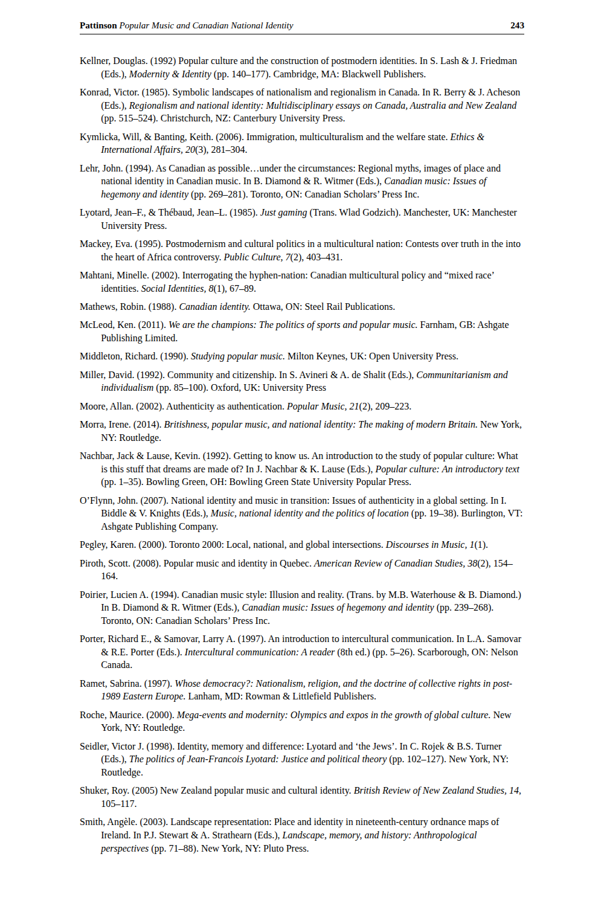Pattinson Popular Music and Canadian National Identity 243
Kellner, Douglas. (1992) Popular culture and the construction of postmodern identities. In S. Lash & J. Friedman (Eds.), Modernity & Identity (pp. 140–177). Cambridge, MA: Blackwell Publishers.
Konrad, Victor. (1985). Symbolic landscapes of nationalism and regionalism in Canada. In R. Berry & J. Acheson (Eds.), Regionalism and national identity: Multidisciplinary essays on Canada, Australia and New Zealand (pp. 515–524). Christchurch, NZ: Canterbury University Press.
Kymlicka, Will, & Banting, Keith. (2006). Immigration, multiculturalism and the welfare state. Ethics & International Affairs, 20(3), 281–304.
Lehr, John. (1994). As Canadian as possible…under the circumstances: Regional myths, images of place and national identity in Canadian music. In B. Diamond & R. Witmer (Eds.), Canadian music: Issues of hegemony and identity (pp. 269–281). Toronto, ON: Canadian Scholars’ Press Inc.
Lyotard, Jean–F., & Thébaud, Jean–L. (1985). Just gaming (Trans. Wlad Godzich). Manchester, UK: Manchester University Press.
Mackey, Eva. (1995). Postmodernism and cultural politics in a multicultural nation: Contests over truth in the into the heart of Africa controversy. Public Culture, 7(2), 403–431.
Mahtani, Minelle. (2002). Interrogating the hyphen-nation: Canadian multicultural policy and “mixed race’ identities. Social Identities, 8(1), 67–89.
Mathews, Robin. (1988). Canadian identity. Ottawa, ON: Steel Rail Publications.
McLeod, Ken. (2011). We are the champions: The politics of sports and popular music. Farnham, GB: Ashgate Publishing Limited.
Middleton, Richard. (1990). Studying popular music. Milton Keynes, UK: Open University Press.
Miller, David. (1992). Community and citizenship. In S. Avineri & A. de Shalit (Eds.), Communitarianism and individualism (pp. 85–100). Oxford, UK: University Press
Moore, Allan. (2002). Authenticity as authentication. Popular Music, 21(2), 209–223.
Morra, Irene. (2014). Britishness, popular music, and national identity: The making of modern Britain. New York, NY: Routledge.
Nachbar, Jack & Lause, Kevin. (1992). Getting to know us. An introduction to the study of popular culture: What is this stuff that dreams are made of? In J. Nachbar & K. Lause (Eds.), Popular culture: An introductory text (pp. 1–35). Bowling Green, OH: Bowling Green State University Popular Press.
O’Flynn, John. (2007). National identity and music in transition: Issues of authenticity in a global setting. In I. Biddle & V. Knights (Eds.), Music, national identity and the politics of location (pp. 19–38). Burlington, VT: Ashgate Publishing Company.
Pegley, Karen. (2000). Toronto 2000: Local, national, and global intersections. Discourses in Music, 1(1).
Piroth, Scott. (2008). Popular music and identity in Quebec. American Review of Canadian Studies, 38(2), 154–164.
Poirier, Lucien A. (1994). Canadian music style: Illusion and reality. (Trans. by M.B. Waterhouse & B. Diamond.) In B. Diamond & R. Witmer (Eds.), Canadian music: Issues of hegemony and identity (pp. 239–268). Toronto, ON: Canadian Scholars’ Press Inc.
Porter, Richard E., & Samovar, Larry A. (1997). An introduction to intercultural communication. In L.A. Samovar & R.E. Porter (Eds.). Intercultural communication: A reader (8th ed.) (pp. 5–26). Scarborough, ON: Nelson Canada.
Ramet, Sabrina. (1997). Whose democracy?: Nationalism, religion, and the doctrine of collective rights in post-1989 Eastern Europe. Lanham, MD: Rowman & Littlefield Publishers.
Roche, Maurice. (2000). Mega-events and modernity: Olympics and expos in the growth of global culture. New York, NY: Routledge.
Seidler, Victor J. (1998). Identity, memory and difference: Lyotard and ‘the Jews’. In C. Rojek & B.S. Turner (Eds.), The politics of Jean-Francois Lyotard: Justice and political theory (pp. 102–127). New York, NY: Routledge.
Shuker, Roy. (2005) New Zealand popular music and cultural identity. British Review of New Zealand Studies, 14, 105–117.
Smith, Angèle. (2003). Landscape representation: Place and identity in nineteenth-century ordnance maps of Ireland. In P.J. Stewart & A. Strathearn (Eds.), Landscape, memory, and history: Anthropological perspectives (pp. 71–88). New York, NY: Pluto Press.